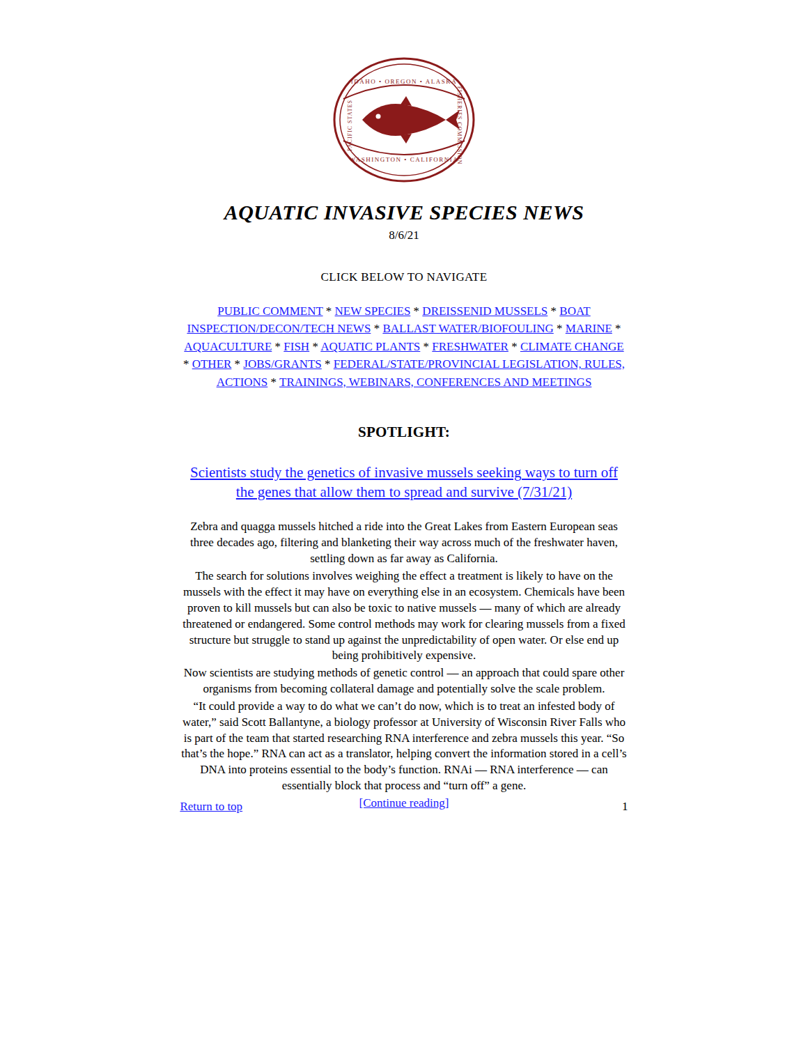Pacific States Marine Fisheries Commission seal IDAHO • OREGON • ALASKA WASHINGTON • CALIFORNIA PACIFIC STATES FISHERIES COMMISSION
AQUATIC INVASIVE SPECIES NEWS
8/6/21
CLICK BELOW TO NAVIGATE
PUBLIC COMMENT * NEW SPECIES * DREISSENID MUSSELS * BOAT INSPECTION/DECON/TECH NEWS * BALLAST WATER/BIOFOULING * MARINE * AQUACULTURE * FISH * AQUATIC PLANTS * FRESHWATER * CLIMATE CHANGE * OTHER * JOBS/GRANTS * FEDERAL/STATE/PROVINCIAL LEGISLATION, RULES, ACTIONS * TRAININGS, WEBINARS, CONFERENCES AND MEETINGS
SPOTLIGHT:
Scientists study the genetics of invasive mussels seeking ways to turn off the genes that allow them to spread and survive (7/31/21)
Zebra and quagga mussels hitched a ride into the Great Lakes from Eastern European seas three decades ago, filtering and blanketing their way across much of the freshwater haven, settling down as far away as California.
The search for solutions involves weighing the effect a treatment is likely to have on the mussels with the effect it may have on everything else in an ecosystem. Chemicals have been proven to kill mussels but can also be toxic to native mussels — many of which are already threatened or endangered. Some control methods may work for clearing mussels from a fixed structure but struggle to stand up against the unpredictability of open water. Or else end up being prohibitively expensive.
Now scientists are studying methods of genetic control — an approach that could spare other organisms from becoming collateral damage and potentially solve the scale problem.
“It could provide a way to do what we can’t do now, which is to treat an infested body of water,” said Scott Ballantyne, a biology professor at University of Wisconsin River Falls who is part of the team that started researching RNA interference and zebra mussels this year. “So that’s the hope.” RNA can act as a translator, helping convert the information stored in a cell’s DNA into proteins essential to the body’s function. RNAi — RNA interference — can essentially block that process and “turn off” a gene.
[Continue reading]
Return to top 1